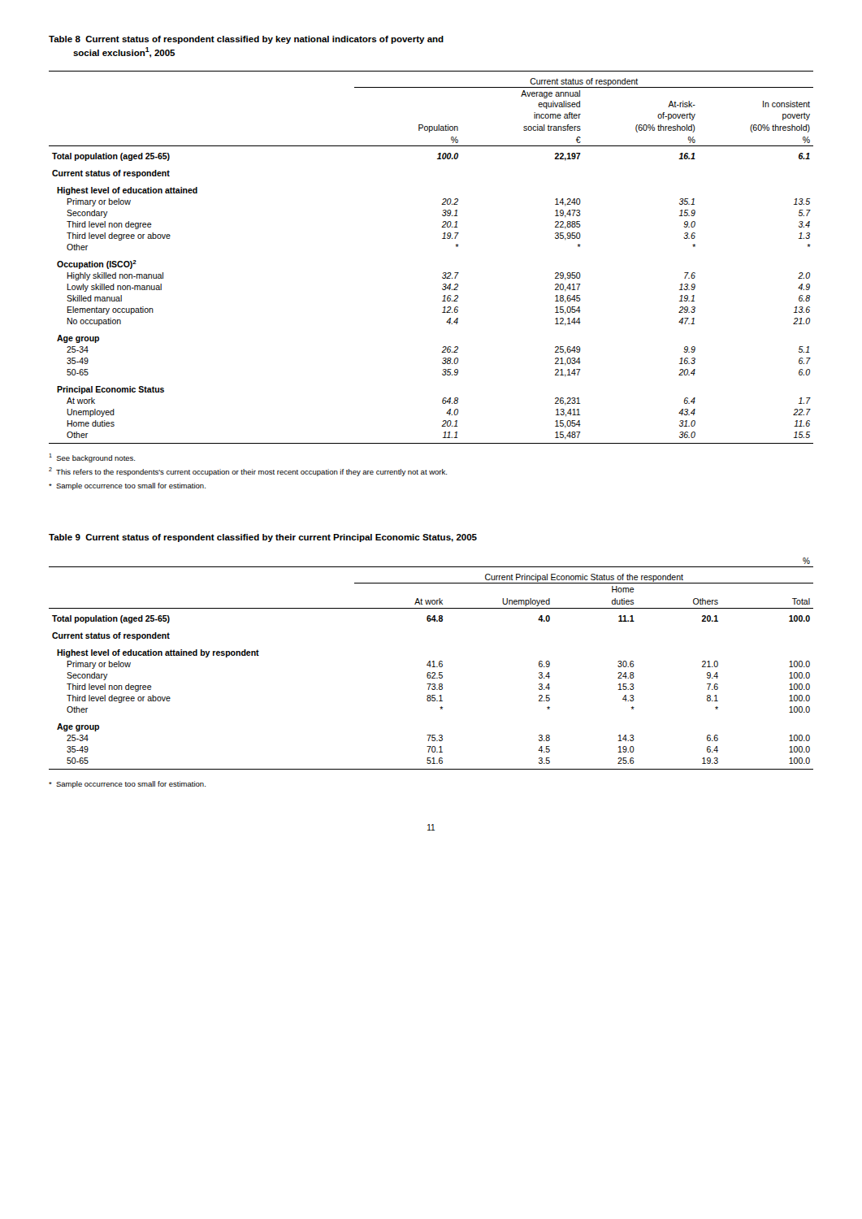Table 8 Current status of respondent classified by key national indicators of poverty and social exclusion1, 2005
| | Current status of respondent |
| | | Average annual equivalised income after | At-risk- of-poverty | In consistent poverty |
| | Population | social transfers | (60% threshold) | (60% threshold) |
| | % | € | % | % |
| Total population (aged 25-65) | 100.0 | 22,197 | 16.1 | 6.1 |
| Current status of respondent | | | | |
| Highest level of education attained | | | | |
| Primary or below | 20.2 | 14,240 | 35.1 | 13.5 |
| Secondary | 39.1 | 19,473 | 15.9 | 5.7 |
| Third level non degree | 20.1 | 22,885 | 9.0 | 3.4 |
| Third level degree or above | 19.7 | 35,950 | 3.6 | 1.3 |
| Other | * | * | * | * |
| Occupation (ISCO) 2 | | | | |
| Highly skilled non-manual | 32.7 | 29,950 | 7.6 | 2.0 |
| Lowly skilled non-manual | 34.2 | 20,417 | 13.9 | 4.9 |
| Skilled manual | 16.2 | 18,645 | 19.1 | 6.8 |
| Elementary occupation | 12.6 | 15,054 | 29.3 | 13.6 |
| No occupation | 4.4 | 12,144 | 47.1 | 21.0 |
| Age group | | | | |
| 25-34 | 26.2 | 25,649 | 9.9 | 5.1 |
| 35-49 | 38.0 | 21,034 | 16.3 | 6.7 |
| 50-65 | 35.9 | 21,147 | 20.4 | 6.0 |
| Principal Economic Status | | | | |
| At work | 64.8 | 26,231 | 6.4 | 1.7 |
| Unemployed | 4.0 | 13,411 | 43.4 | 22.7 |
| Home duties | 20.1 | 15,054 | 31.0 | 11.6 |
| Other | 11.1 | 15,487 | 36.0 | 15.5 |
1 See background notes.
2 This refers to the respondents's current occupation or their most recent occupation if they are currently not at work.
* Sample occurrence too small for estimation.
Table 9 Current status of respondent classified by their current Principal Economic Status, 2005
| % |
| | Current Principal Economic Status of the respondent |
| | | | Home | | |
| | At work | Unemployed | duties | Others | Total |
| Total population (aged 25-65) | 64.8 | 4.0 | 11.1 | 20.1 | 100.0 |
| Current status of respondent | | | | | |
| Highest level of education attained by respondent | | | | | |
| Primary or below | 41.6 | 6.9 | 30.6 | 21.0 | 100.0 |
| Secondary | 62.5 | 3.4 | 24.8 | 9.4 | 100.0 |
| Third level non degree | 73.8 | 3.4 | 15.3 | 7.6 | 100.0 |
| Third level degree or above | 85.1 | 2.5 | 4.3 | 8.1 | 100.0 |
| Other | * | * | * | * | 100.0 |
| Age group | | | | | |
| 25-34 | 75.3 | 3.8 | 14.3 | 6.6 | 100.0 |
| 35-49 | 70.1 | 4.5 | 19.0 | 6.4 | 100.0 |
| 50-65 | 51.6 | 3.5 | 25.6 | 19.3 | 100.0 |
* Sample occurrence too small for estimation.
11